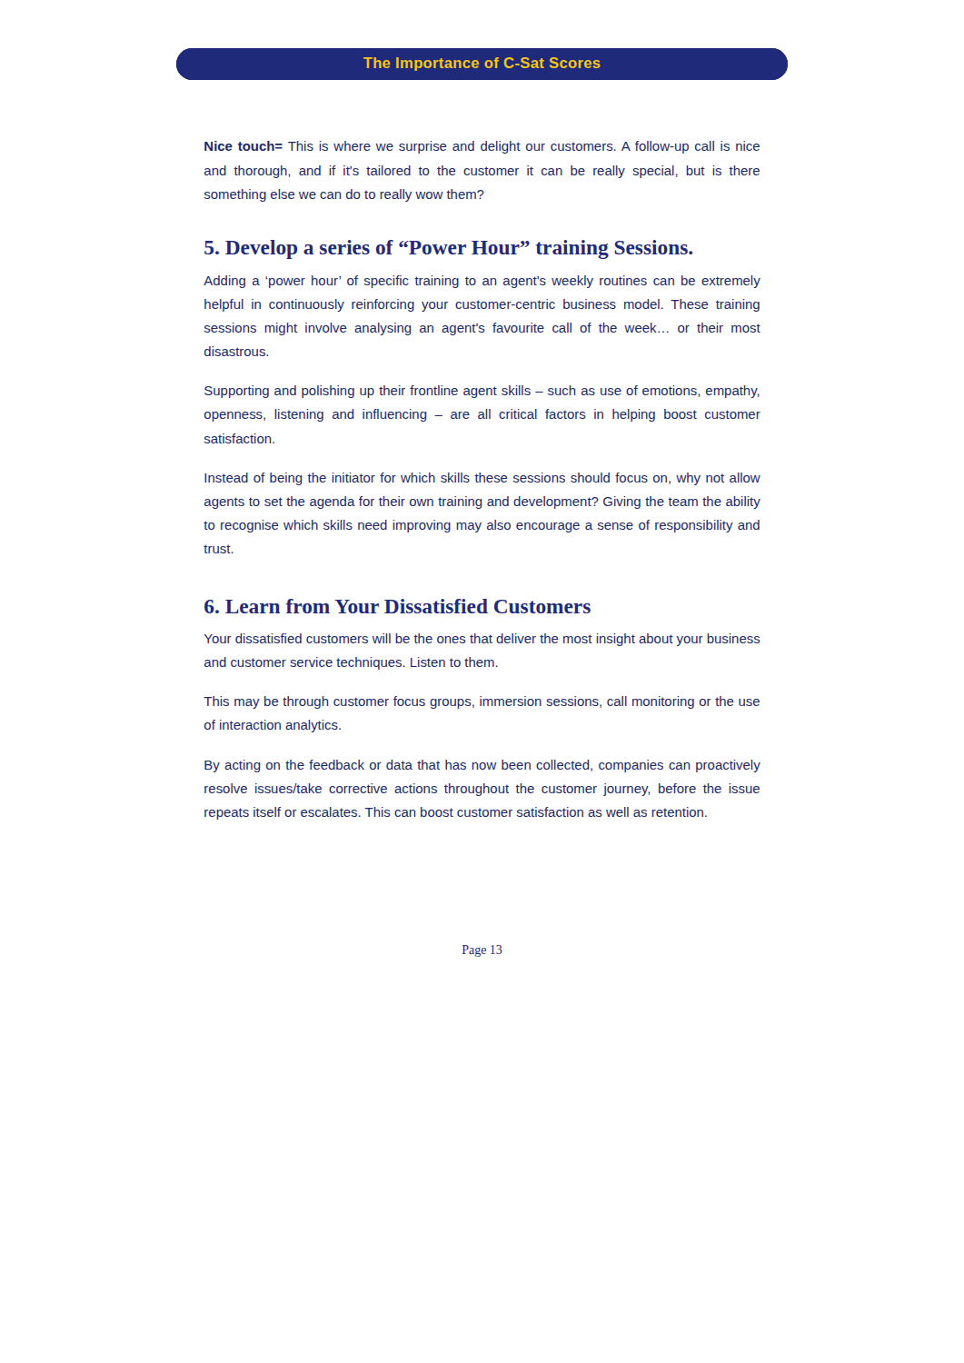The Importance of C-Sat Scores
Nice touch= This is where we surprise and delight our customers. A follow-up call is nice and thorough, and if it's tailored to the customer it can be really special, but is there something else we can do to really wow them?
5. Develop a series of “Power Hour” training Sessions.
Adding a ‘power hour’ of specific training to an agent's weekly routines can be extremely helpful in continuously reinforcing your customer-centric business model. These training sessions might involve analysing an agent's favourite call of the week… or their most disastrous.
Supporting and polishing up their frontline agent skills – such as use of emotions, empathy, openness, listening and influencing – are all critical factors in helping boost customer satisfaction.
Instead of being the initiator for which skills these sessions should focus on, why not allow agents to set the agenda for their own training and development? Giving the team the ability to recognise which skills need improving may also encourage a sense of responsibility and trust.
6. Learn from Your Dissatisfied Customers
Your dissatisfied customers will be the ones that deliver the most insight about your business and customer service techniques. Listen to them.
This may be through customer focus groups, immersion sessions, call monitoring or the use of interaction analytics.
By acting on the feedback or data that has now been collected, companies can proactively resolve issues/take corrective actions throughout the customer journey, before the issue repeats itself or escalates. This can boost customer satisfaction as well as retention.
Page 13